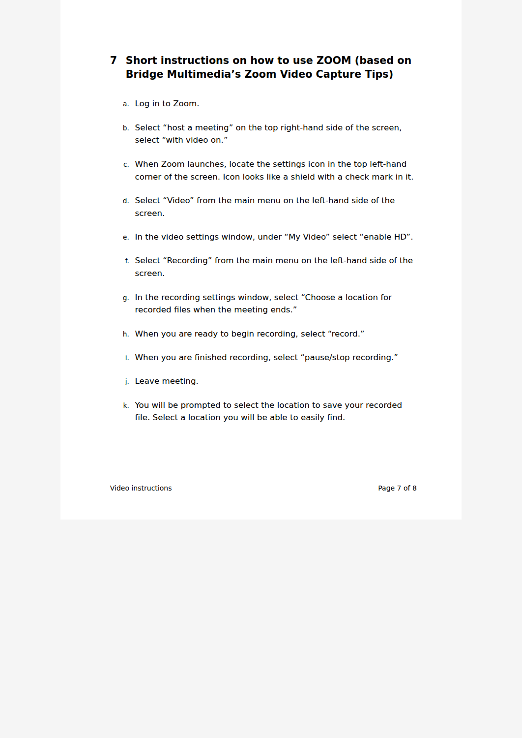7 Short instructions on how to use ZOOM (based on Bridge Multimedia’s Zoom Video Capture Tips)
Log in to Zoom.
Select “host a meeting” on the top right-hand side of the screen, select “with video on.”
When Zoom launches, locate the settings icon in the top left-hand corner of the screen. Icon looks like a shield with a check mark in it.
Select “Video” from the main menu on the left-hand side of the screen.
In the video settings window, under “My Video” select “enable HD”.
Select “Recording” from the main menu on the left-hand side of the screen.
In the recording settings window, select “Choose a location for recorded files when the meeting ends.”
When you are ready to begin recording, select “record.”
When you are finished recording, select “pause/stop recording.”
Leave meeting.
You will be prompted to select the location to save your recorded file. Select a location you will be able to easily find.
Video instructions Page 7 of 8